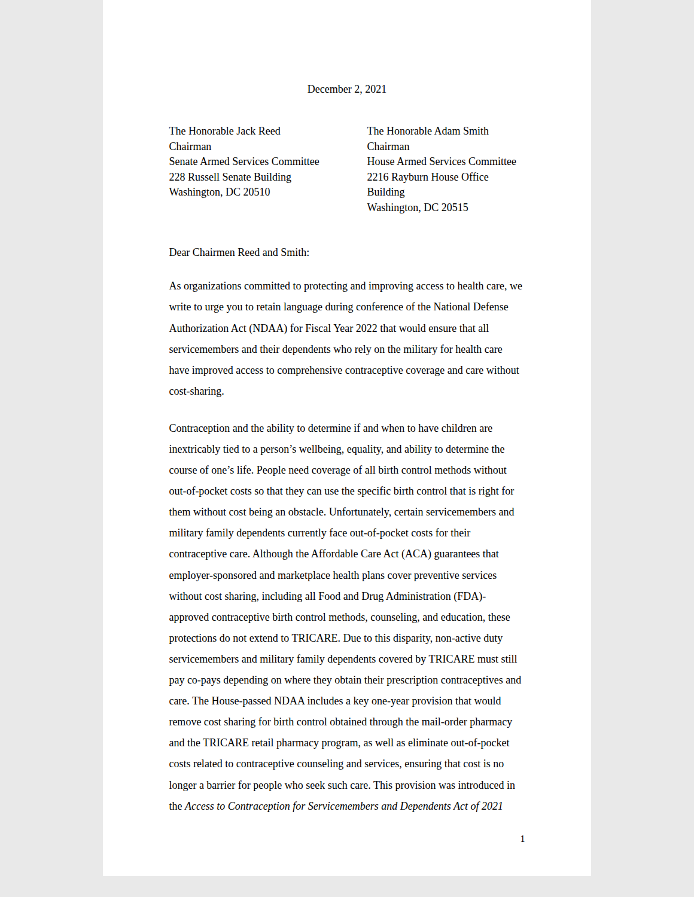December 2, 2021
| The Honorable Jack Reed Chairman Senate Armed Services Committee 228 Russell Senate Building Washington, DC 20510 | The Honorable Adam Smith Chairman House Armed Services Committee 2216 Rayburn House Office Building Washington, DC 20515 |
Dear Chairmen Reed and Smith:
As organizations committed to protecting and improving access to health care, we write to urge you to retain language during conference of the National Defense Authorization Act (NDAA) for Fiscal Year 2022 that would ensure that all servicemembers and their dependents who rely on the military for health care have improved access to comprehensive contraceptive coverage and care without cost-sharing.
Contraception and the ability to determine if and when to have children are inextricably tied to a person’s wellbeing, equality, and ability to determine the course of one’s life. People need coverage of all birth control methods without out-of-pocket costs so that they can use the specific birth control that is right for them without cost being an obstacle. Unfortunately, certain servicemembers and military family dependents currently face out-of-pocket costs for their contraceptive care. Although the Affordable Care Act (ACA) guarantees that employer-sponsored and marketplace health plans cover preventive services without cost sharing, including all Food and Drug Administration (FDA)-approved contraceptive birth control methods, counseling, and education, these protections do not extend to TRICARE. Due to this disparity, non-active duty servicemembers and military family dependents covered by TRICARE must still pay co-pays depending on where they obtain their prescription contraceptives and care. The House-passed NDAA includes a key one-year provision that would remove cost sharing for birth control obtained through the mail-order pharmacy and the TRICARE retail pharmacy program, as well as eliminate out-of-pocket costs related to contraceptive counseling and services, ensuring that cost is no longer a barrier for people who seek such care. This provision was introduced in the Access to Contraception for Servicemembers and Dependents Act of 2021
1